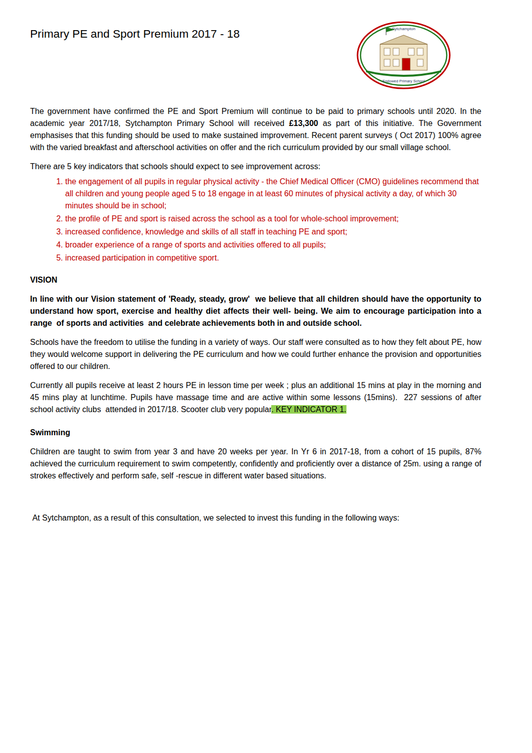Primary PE and Sport Premium 2017 - 18
Sytchampton Endowed Primary School
The government have confirmed the PE and Sport Premium will continue to be paid to primary schools until 2020. In the academic year 2017/18, Sytchampton Primary School will received £13,300 as part of this initiative. The Government emphasises that this funding should be used to make sustained improvement. Recent parent surveys ( Oct 2017) 100% agree with the varied breakfast and afterschool activities on offer and the rich curriculum provided by our small village school.
There are 5 key indicators that schools should expect to see improvement across:
the engagement of all pupils in regular physical activity - the Chief Medical Officer (CMO) guidelines recommend that all children and young people aged 5 to 18 engage in at least 60 minutes of physical activity a day, of which 30 minutes should be in school;
the profile of PE and sport is raised across the school as a tool for whole-school improvement;
increased confidence, knowledge and skills of all staff in teaching PE and sport;
broader experience of a range of sports and activities offered to all pupils;
increased participation in competitive sport.
VISION
In line with our Vision statement of 'Ready, steady, grow' we believe that all children should have the opportunity to understand how sport, exercise and healthy diet affects their well- being. We aim to encourage participation into a range of sports and activities and celebrate achievements both in and outside school.
Schools have the freedom to utilise the funding in a variety of ways. Our staff were consulted as to how they felt about PE, how they would welcome support in delivering the PE curriculum and how we could further enhance the provision and opportunities offered to our children.
Currently all pupils receive at least 2 hours PE in lesson time per week ; plus an additional 15 mins at play in the morning and 45 mins play at lunchtime. Pupils have massage time and are active within some lessons (15mins). 227 sessions of after school activity clubs attended in 2017/18. Scooter club very popular. KEY INDICATOR 1.
Swimming
Children are taught to swim from year 3 and have 20 weeks per year. In Yr 6 in 2017-18, from a cohort of 15 pupils, 87% achieved the curriculum requirement to swim competently, confidently and proficiently over a distance of 25m. using a range of strokes effectively and perform safe, self -rescue in different water based situations.
At Sytchampton, as a result of this consultation, we selected to invest this funding in the following ways: